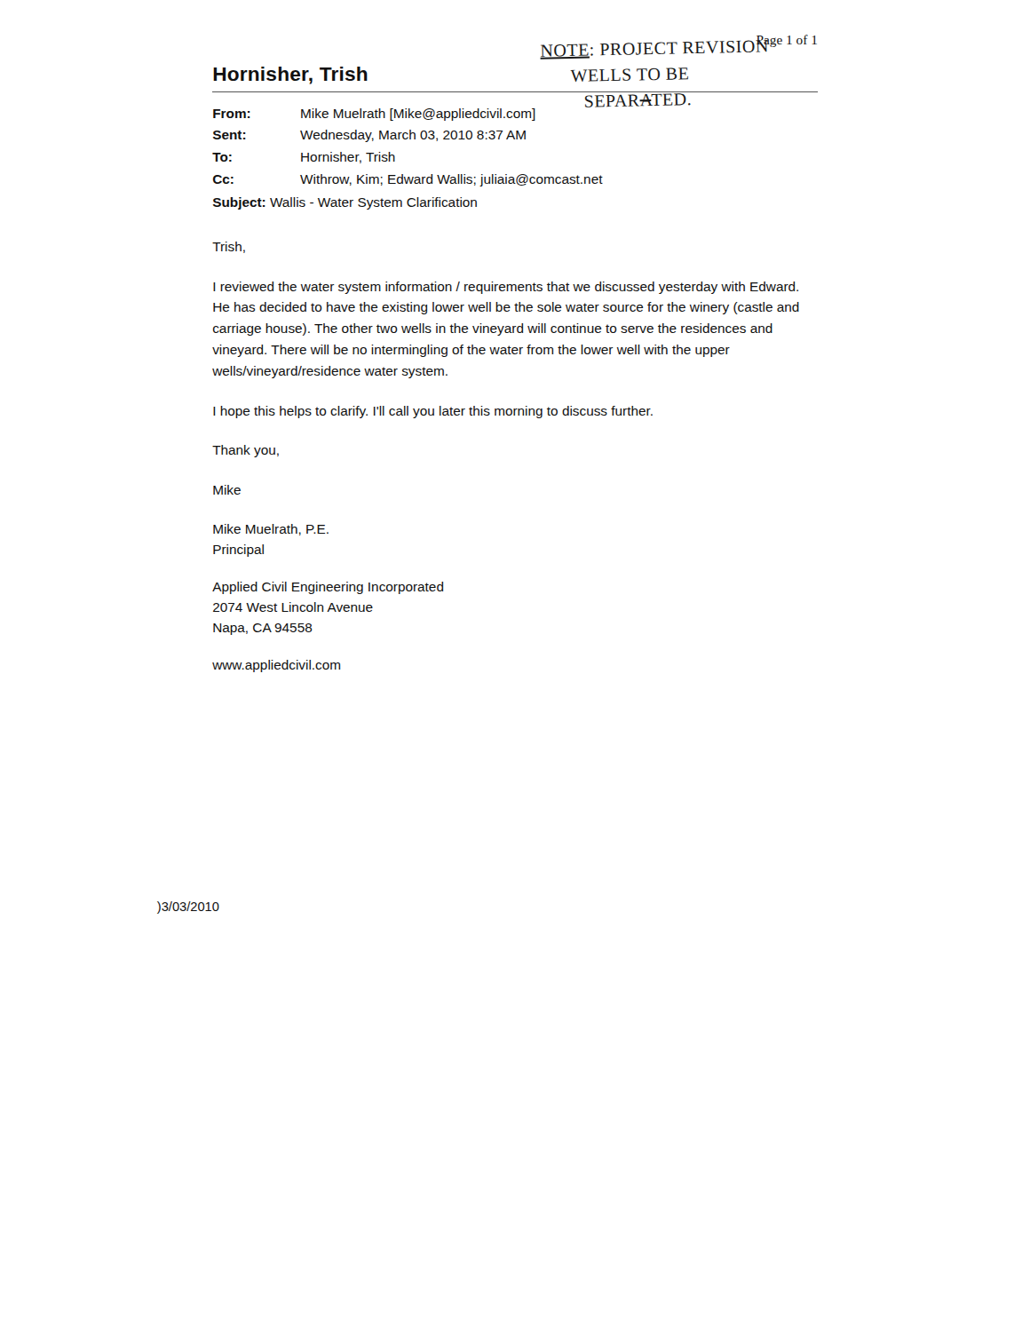Page 1 of 1
NOTE: PROJECT REVISION
WELLS TO BE
SEPARATED.
Hornisher, Trish
| From: | Mike Muelrath [Mike@appliedcivil.com] |
| Sent: | Wednesday, March 03, 2010 8:37 AM |
| To: | Hornisher, Trish |
| Cc: | Withrow, Kim; Edward Wallis; juliaia@comcast.net |
Subject: Wallis - Water System Clarification
Trish,
I reviewed the water system information / requirements that we discussed yesterday with Edward. He has decided to have the existing lower well be the sole water source for the winery (castle and carriage house). The other two wells in the vineyard will continue to serve the residences and vineyard. There will be no intermingling of the water from the lower well with the upper wells/vineyard/residence water system.
I hope this helps to clarify. I'll call you later this morning to discuss further.
Thank you,
Mike
Mike Muelrath, P.E.
Principal
Applied Civil Engineering Incorporated
2074 West Lincoln Avenue
Napa, CA 94558
www.appliedcivil.com
)3/03/2010